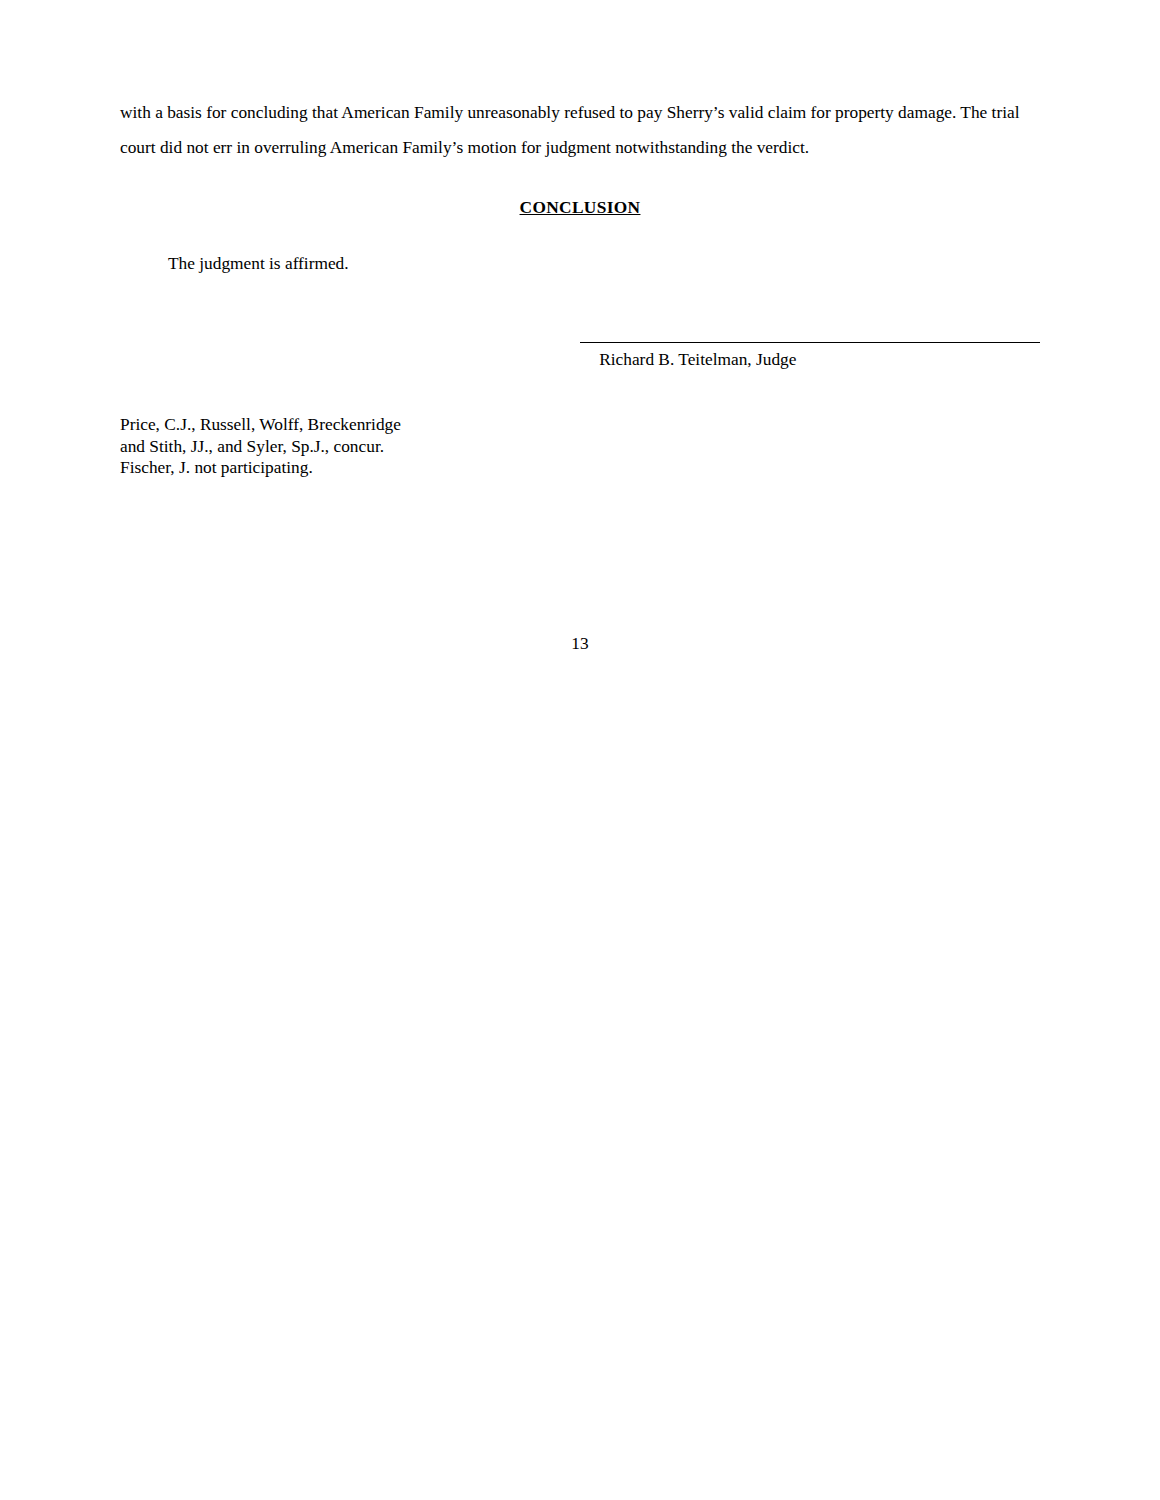with a basis for concluding that American Family unreasonably refused to pay Sherry’s valid claim for property damage. The trial court did not err in overruling American Family’s motion for judgment notwithstanding the verdict.
CONCLUSION
The judgment is affirmed.
Richard B. Teitelman, Judge
Price, C.J., Russell, Wolff, Breckenridge
and Stith, JJ., and Syler, Sp.J., concur.
Fischer, J. not participating.
13